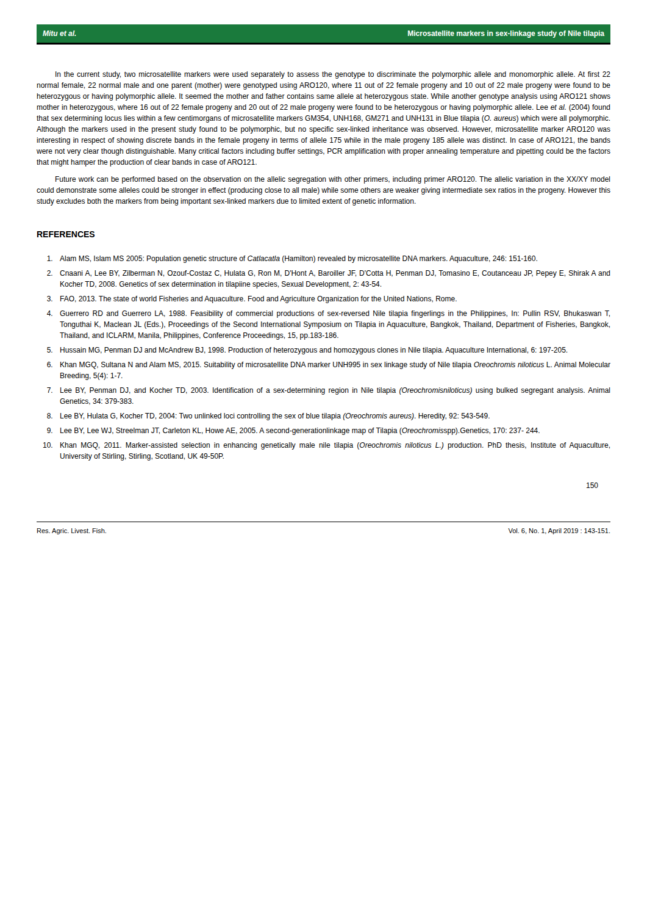Mitu et al.
Microsatellite markers in sex-linkage study of Nile tilapia
In the current study, two microsatellite markers were used separately to assess the genotype to discriminate the polymorphic allele and monomorphic allele. At first 22 normal female, 22 normal male and one parent (mother) were genotyped using ARO120, where 11 out of 22 female progeny and 10 out of 22 male progeny were found to be heterozygous or having polymorphic allele. It seemed the mother and father contains same allele at heterozygous state. While another genotype analysis using ARO121 shows mother in heterozygous, where 16 out of 22 female progeny and 20 out of 22 male progeny were found to be heterozygous or having polymorphic allele. Lee et al. (2004) found that sex determining locus lies within a few centimorgans of microsatellite markers GM354, UNH168, GM271 and UNH131 in Blue tilapia (O. aureus) which were all polymorphic. Although the markers used in the present study found to be polymorphic, but no specific sex-linked inheritance was observed. However, microsatellite marker ARO120 was interesting in respect of showing discrete bands in the female progeny in terms of allele 175 while in the male progeny 185 allele was distinct. In case of ARO121, the bands were not very clear though distinguishable. Many critical factors including buffer settings, PCR amplification with proper annealing temperature and pipetting could be the factors that might hamper the production of clear bands in case of ARO121.
Future work can be performed based on the observation on the allelic segregation with other primers, including primer ARO120. The allelic variation in the XX/XY model could demonstrate some alleles could be stronger in effect (producing close to all male) while some others are weaker giving intermediate sex ratios in the progeny. However this study excludes both the markers from being important sex-linked markers due to limited extent of genetic information.
REFERENCES
Alam MS, Islam MS 2005: Population genetic structure of Catlacatla (Hamilton) revealed by microsatellite DNA markers. Aquaculture, 246: 151-160.
Cnaani A, Lee BY, Zilberman N, Ozouf-Costaz C, Hulata G, Ron M, D'Hont A, Baroiller JF, D'Cotta H, Penman DJ, Tomasino E, Coutanceau JP, Pepey E, Shirak A and Kocher TD, 2008. Genetics of sex determination in tilapiine species, Sexual Development, 2: 43-54.
FAO, 2013. The state of world Fisheries and Aquaculture. Food and Agriculture Organization for the United Nations, Rome.
Guerrero RD and Guerrero LA, 1988. Feasibility of commercial productions of sex-reversed Nile tilapia fingerlings in the Philippines, In: Pullin RSV, Bhukaswan T, Tonguthai K, Maclean JL (Eds.), Proceedings of the Second International Symposium on Tilapia in Aquaculture, Bangkok, Thailand, Department of Fisheries, Bangkok, Thailand, and ICLARM, Manila, Philippines, Conference Proceedings, 15, pp.183-186.
Hussain MG, Penman DJ and McAndrew BJ, 1998. Production of heterozygous and homozygous clones in Nile tilapia. Aquaculture International, 6: 197-205.
Khan MGQ, Sultana N and Alam MS, 2015. Suitability of microsatellite DNA marker UNH995 in sex linkage study of Nile tilapia Oreochromis niloticus L. Animal Molecular Breeding, 5(4): 1-7.
Lee BY, Penman DJ, and Kocher TD, 2003. Identification of a sex-determining region in Nile tilapia (Oreochromisniloticus) using bulked segregant analysis. Animal Genetics, 34: 379-383.
Lee BY, Hulata G, Kocher TD, 2004: Two unlinked loci controlling the sex of blue tilapia (Oreochromis aureus). Heredity, 92: 543-549.
Lee BY, Lee WJ, Streelman JT, Carleton KL, Howe AE, 2005. A second-generationlinkage map of Tilapia (Oreochromisspp).Genetics, 170: 237- 244.
Khan MGQ, 2011. Marker-assisted selection in enhancing genetically male nile tilapia (Oreochromis niloticus L.) production. PhD thesis, Institute of Aquaculture, University of Stirling, Stirling, Scotland, UK 49-50P.
150
Res. Agric. Livest. Fish.
Vol. 6, No. 1, April 2019 : 143-151.